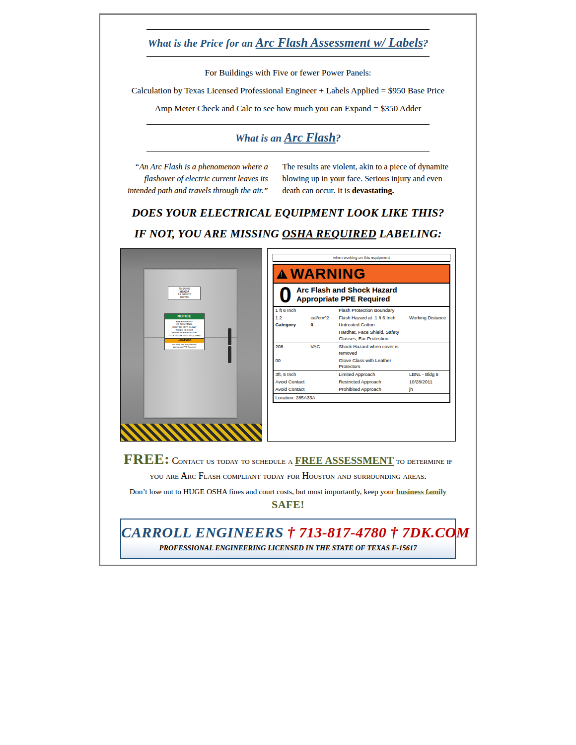What is the Price for an Arc Flash Assessment w/ Labels?
For Buildings with Five or fewer Power Panels:
Calculation by Texas Licensed Professional Engineer + Labels Applied = $950 Base Price
Amp Meter Check and Calc to see how much you can Expand = $350 Adder
What is an Arc Flash?
“An Arc Flash is a phenomenon where a flashover of electric current leaves its intended path and travels through the air.”
The results are violent, akin to a piece of dynamite blowing up in your face. Serious injury and even death can occur. It is devastating.
DOES YOUR ELECTRICAL EQUIPMENT LOOK LIKE THIS?
IF NOT, YOU ARE MISSING OSHA REQUIRED LABELING:
PN-148-06
285A33A
1.2 cal/cm^2
208 VAC
NOTICE
AREA IN FRONT
OF THIS PANEL
MUST BE KEPT CLEAR
THREE (3) FOOT
MINIMUM AISLE WIDTH
TITLE 29 CFR 1910.310 (OSHA)
⚠ WARNING
Arc Flash and Shock Hazard
Appropriate PPE Required
when working on this equipment
WARNING
0
Arc Flash and Shock Hazard
Appropriate PPE Required
| 1 ft 6 Inch | | Flash Protection Boundary | |
| 1.2 | cal/cm^2 | Flash Hazard at 1 ft 6 Inch | Working Distance |
| Category | 0 | Untreated Cotton | |
| | | Hardhat, Face Shield, Safety Glasses, Ear Protection | |
| 208 | VAC | Shock Hazard when cover is removed | |
| 00 | | Glove Class with Leather Protectors | |
| 3ft, 6 Inch | | Limited Approach | LBNL - Bldg 6 |
| Avoid Contact | | Restricted Approach | 10/28/2011 |
| Avoid Contact | | Prohibited Approach | jh |
Location: 285A33A
FREE: Contact us today to schedule a FREE ASSESSMENT to determine if you are Arc Flash compliant today for Houston and surrounding areas.
Don’t lose out to HUGE OSHA fines and court costs, but most importantly, keep your business family SAFE!
CARROLL ENGINEERS † 713-817-4780 † 7DK.COM
PROFESSIONAL ENGINEERING LICENSED IN THE STATE OF TEXAS F-15617